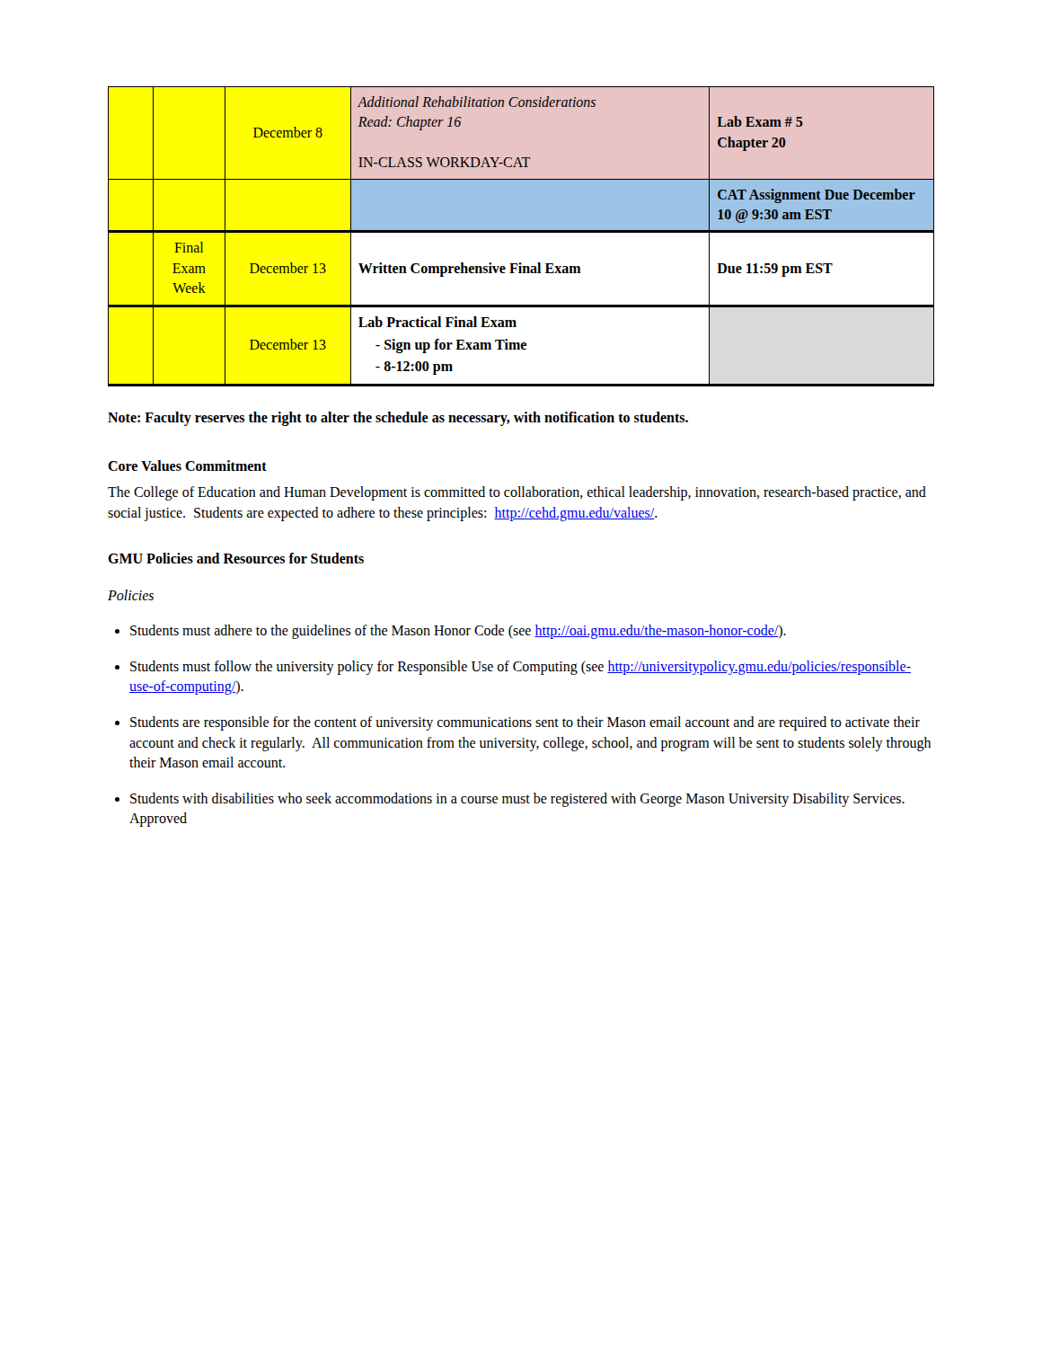| | | December 8 | Additional Rehabilitation Considerations Read: Chapter 16 IN-CLASS WORKDAY-CAT | Lab Exam # 5 Chapter 20 |
| | | | | CAT Assignment Due December 10 @ 9:30 am EST |
| | Final Exam Week | December 13 | Written Comprehensive Final Exam | Due 11:59 pm EST |
| | | December 13 | Lab Practical Final Exam Sign up for Exam Time 8-12:00 pm | |
Note: Faculty reserves the right to alter the schedule as necessary, with notification to students.
Core Values Commitment
The College of Education and Human Development is committed to collaboration, ethical leadership, innovation, research-based practice, and social justice. Students are expected to adhere to these principles: http://cehd.gmu.edu/values/.
GMU Policies and Resources for Students
Policies
Students must adhere to the guidelines of the Mason Honor Code (see http://oai.gmu.edu/the-mason-honor-code/).
Students must follow the university policy for Responsible Use of Computing (see http://universitypolicy.gmu.edu/policies/responsible-use-of-computing/).
Students are responsible for the content of university communications sent to their Mason email account and are required to activate their account and check it regularly. All communication from the university, college, school, and program will be sent to students solely through their Mason email account.
Students with disabilities who seek accommodations in a course must be registered with George Mason University Disability Services. Approved